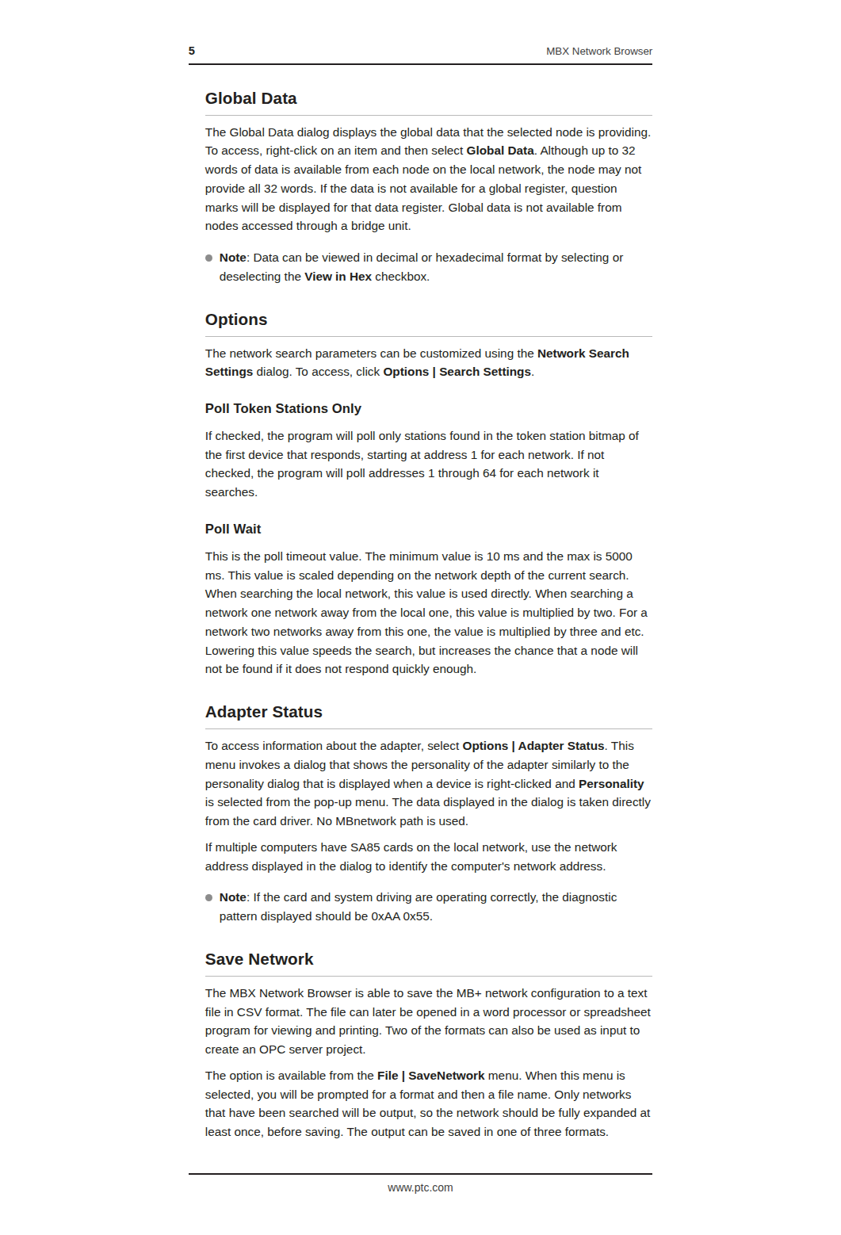5 MBX Network Browser
Global Data
The Global Data dialog displays the global data that the selected node is providing. To access, right-click on an item and then select Global Data. Although up to 32 words of data is available from each node on the local network, the node may not provide all 32 words. If the data is not available for a global register, question marks will be displayed for that data register. Global data is not available from nodes accessed through a bridge unit.
Note: Data can be viewed in decimal or hexadecimal format by selecting or deselecting the View in Hex checkbox.
Options
The network search parameters can be customized using the Network Search Settings dialog. To access, click Options | Search Settings.
Poll Token Stations Only
If checked, the program will poll only stations found in the token station bitmap of the first device that responds, starting at address 1 for each network. If not checked, the program will poll addresses 1 through 64 for each network it searches.
Poll Wait
This is the poll timeout value. The minimum value is 10 ms and the max is 5000 ms. This value is scaled depending on the network depth of the current search. When searching the local network, this value is used directly. When searching a network one network away from the local one, this value is multiplied by two. For a network two networks away from this one, the value is multiplied by three and etc. Lowering this value speeds the search, but increases the chance that a node will not be found if it does not respond quickly enough.
Adapter Status
To access information about the adapter, select Options | Adapter Status. This menu invokes a dialog that shows the personality of the adapter similarly to the personality dialog that is displayed when a device is right-clicked and Personality is selected from the pop-up menu. The data displayed in the dialog is taken directly from the card driver. No MBnetwork path is used.
If multiple computers have SA85 cards on the local network, use the network address displayed in the dialog to identify the computer's network address.
Note: If the card and system driving are operating correctly, the diagnostic pattern displayed should be 0xAA 0x55.
Save Network
The MBX Network Browser is able to save the MB+ network configuration to a text file in CSV format. The file can later be opened in a word processor or spreadsheet program for viewing and printing. Two of the formats can also be used as input to create an OPC server project.
The option is available from the File | SaveNetwork menu. When this menu is selected, you will be prompted for a format and then a file name. Only networks that have been searched will be output, so the network should be fully expanded at least once, before saving. The output can be saved in one of three formats.
www.ptc.com